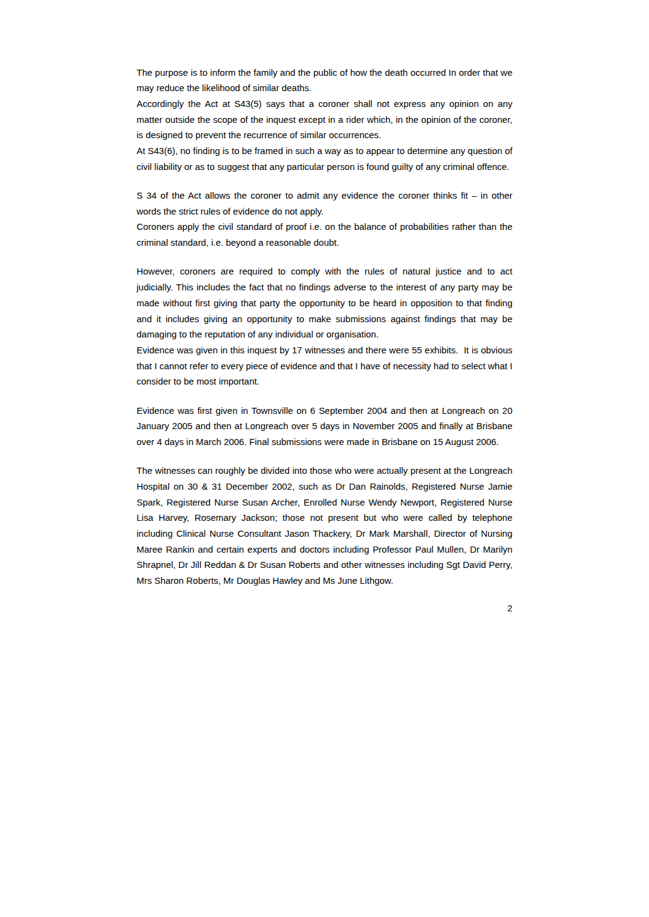The purpose is to inform the family and the public of how the death occurred In order that we may reduce the likelihood of similar deaths.
Accordingly the Act at S43(5) says that a coroner shall not express any opinion on any matter outside the scope of the inquest except in a rider which, in the opinion of the coroner, is designed to prevent the recurrence of similar occurrences.
At S43(6), no finding is to be framed in such a way as to appear to determine any question of civil liability or as to suggest that any particular person is found guilty of any criminal offence.
S 34 of the Act allows the coroner to admit any evidence the coroner thinks fit – in other words the strict rules of evidence do not apply.
Coroners apply the civil standard of proof i.e. on the balance of probabilities rather than the criminal standard, i.e. beyond a reasonable doubt.
However, coroners are required to comply with the rules of natural justice and to act judicially. This includes the fact that no findings adverse to the interest of any party may be made without first giving that party the opportunity to be heard in opposition to that finding and it includes giving an opportunity to make submissions against findings that may be damaging to the reputation of any individual or organisation.
Evidence was given in this inquest by 17 witnesses and there were 55 exhibits. It is obvious that I cannot refer to every piece of evidence and that I have of necessity had to select what I consider to be most important.
Evidence was first given in Townsville on 6 September 2004 and then at Longreach on 20 January 2005 and then at Longreach over 5 days in November 2005 and finally at Brisbane over 4 days in March 2006. Final submissions were made in Brisbane on 15 August 2006.
The witnesses can roughly be divided into those who were actually present at the Longreach Hospital on 30 & 31 December 2002, such as Dr Dan Rainolds, Registered Nurse Jamie Spark, Registered Nurse Susan Archer, Enrolled Nurse Wendy Newport, Registered Nurse Lisa Harvey, Rosemary Jackson; those not present but who were called by telephone including Clinical Nurse Consultant Jason Thackery, Dr Mark Marshall, Director of Nursing Maree Rankin and certain experts and doctors including Professor Paul Mullen, Dr Marilyn Shrapnel, Dr Jill Reddan & Dr Susan Roberts and other witnesses including Sgt David Perry, Mrs Sharon Roberts, Mr Douglas Hawley and Ms June Lithgow.
2